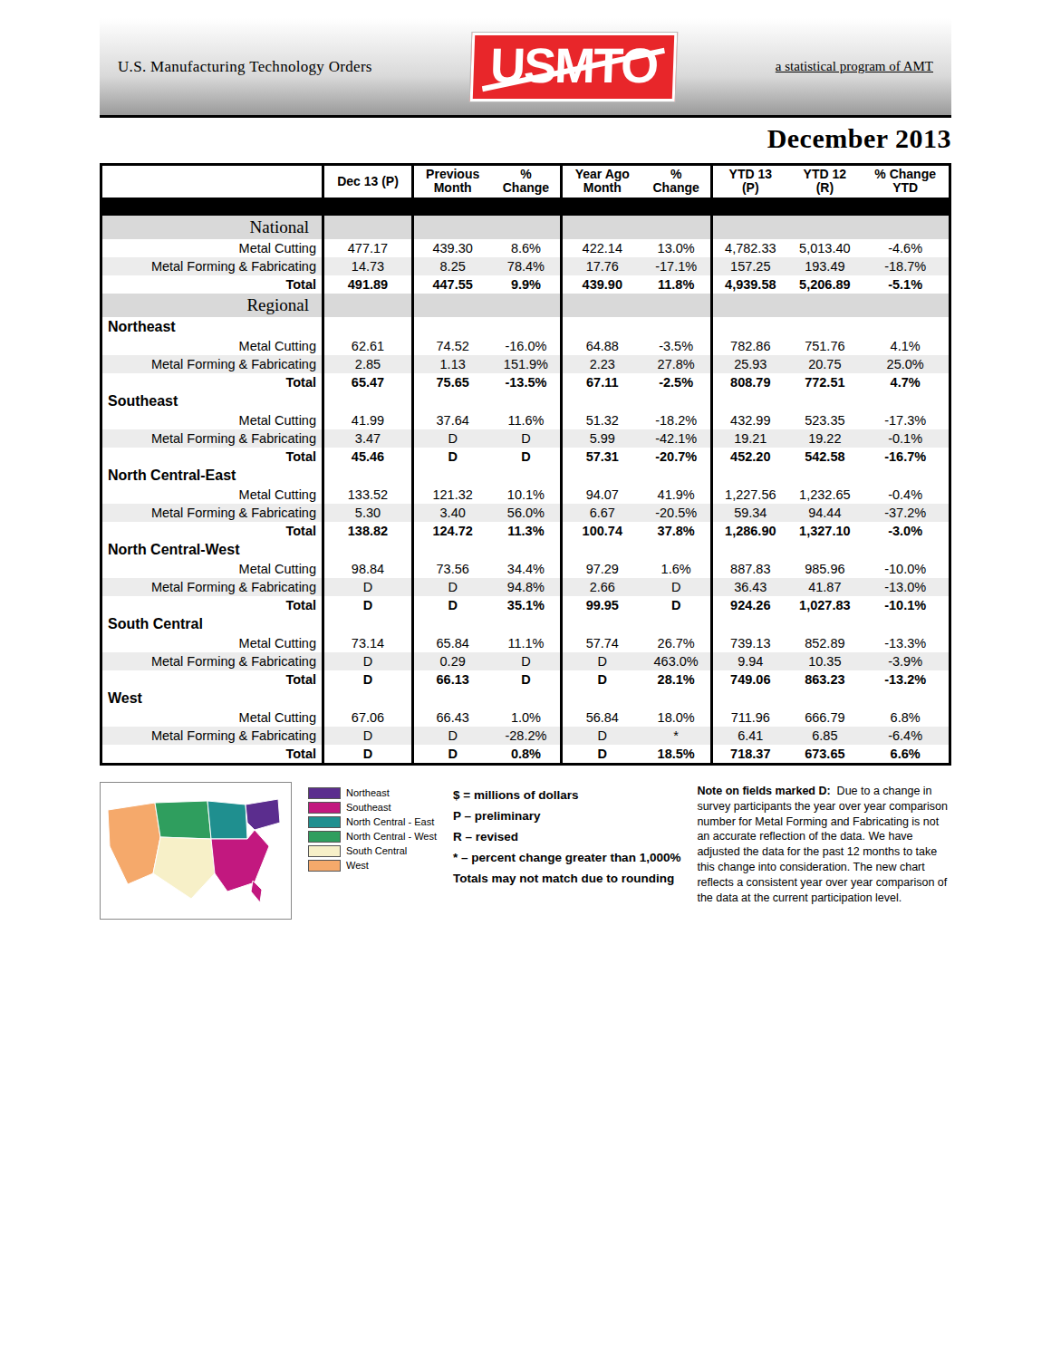U.S. Manufacturing Technology Orders
USMTO
a statistical program of AMT
December 2013
| | Dec 13 (P) | Previous Month | % Change | Year Ago Month | % Change | YTD 13 (P) | YTD 12 (R) | % Change YTD |
| --- | --- | --- | --- | --- | --- | --- | --- | --- |
| National | | | | | | | | |
| Metal Cutting | 477.17 | 439.30 | 8.6% | 422.14 | 13.0% | 4,782.33 | 5,013.40 | -4.6% |
| Metal Forming & Fabricating | 14.73 | 8.25 | 78.4% | 17.76 | -17.1% | 157.25 | 193.49 | -18.7% |
| Total | 491.89 | 447.55 | 9.9% | 439.90 | 11.8% | 4,939.58 | 5,206.89 | -5.1% |
| Regional | | | | | | | | |
| Northeast | | | | | | | | |
| Metal Cutting | 62.61 | 74.52 | -16.0% | 64.88 | -3.5% | 782.86 | 751.76 | 4.1% |
| Metal Forming & Fabricating | 2.85 | 1.13 | 151.9% | 2.23 | 27.8% | 25.93 | 20.75 | 25.0% |
| Total | 65.47 | 75.65 | -13.5% | 67.11 | -2.5% | 808.79 | 772.51 | 4.7% |
| Southeast | | | | | | | | |
| Metal Cutting | 41.99 | 37.64 | 11.6% | 51.32 | -18.2% | 432.99 | 523.35 | -17.3% |
| Metal Forming & Fabricating | 3.47 | D | D | 5.99 | -42.1% | 19.21 | 19.22 | -0.1% |
| Total | 45.46 | D | D | 57.31 | -20.7% | 452.20 | 542.58 | -16.7% |
| North Central-East | | | | | | | | |
| Metal Cutting | 133.52 | 121.32 | 10.1% | 94.07 | 41.9% | 1,227.56 | 1,232.65 | -0.4% |
| Metal Forming & Fabricating | 5.30 | 3.40 | 56.0% | 6.67 | -20.5% | 59.34 | 94.44 | -37.2% |
| Total | 138.82 | 124.72 | 11.3% | 100.74 | 37.8% | 1,286.90 | 1,327.10 | -3.0% |
| North Central-West | | | | | | | | |
| Metal Cutting | 98.84 | 73.56 | 34.4% | 97.29 | 1.6% | 887.83 | 985.96 | -10.0% |
| Metal Forming & Fabricating | D | D | 94.8% | 2.66 | D | 36.43 | 41.87 | -13.0% |
| Total | D | D | 35.1% | 99.95 | D | 924.26 | 1,027.83 | -10.1% |
| South Central | | | | | | | | |
| Metal Cutting | 73.14 | 65.84 | 11.1% | 57.74 | 26.7% | 739.13 | 852.89 | -13.3% |
| Metal Forming & Fabricating | D | 0.29 | D | D | 463.0% | 9.94 | 10.35 | -3.9% |
| Total | D | 66.13 | D | D | 28.1% | 749.06 | 863.23 | -13.2% |
| West | | | | | | | | |
| Metal Cutting | 67.06 | 66.43 | 1.0% | 56.84 | 18.0% | 711.96 | 666.79 | 6.8% |
| Metal Forming & Fabricating | D | D | -28.2% | D | * | 6.41 | 6.85 | -6.4% |
| Total | D | D | 0.8% | D | 18.5% | 718.37 | 673.65 | 6.6% |
Northeast
Southeast
North Central - East
North Central - West
South Central
West
$ = millions of dollars
P – preliminary
R – revised
* – percent change greater than 1,000%
Totals may not match due to rounding
Note on fields marked D: Due to a change in survey participants the year over year comparison number for Metal Forming and Fabricating is not an accurate reflection of the data. We have adjusted the data for the past 12 months to take this change into consideration. The new chart reflects a consistent year over year comparison of the data at the current participation level.